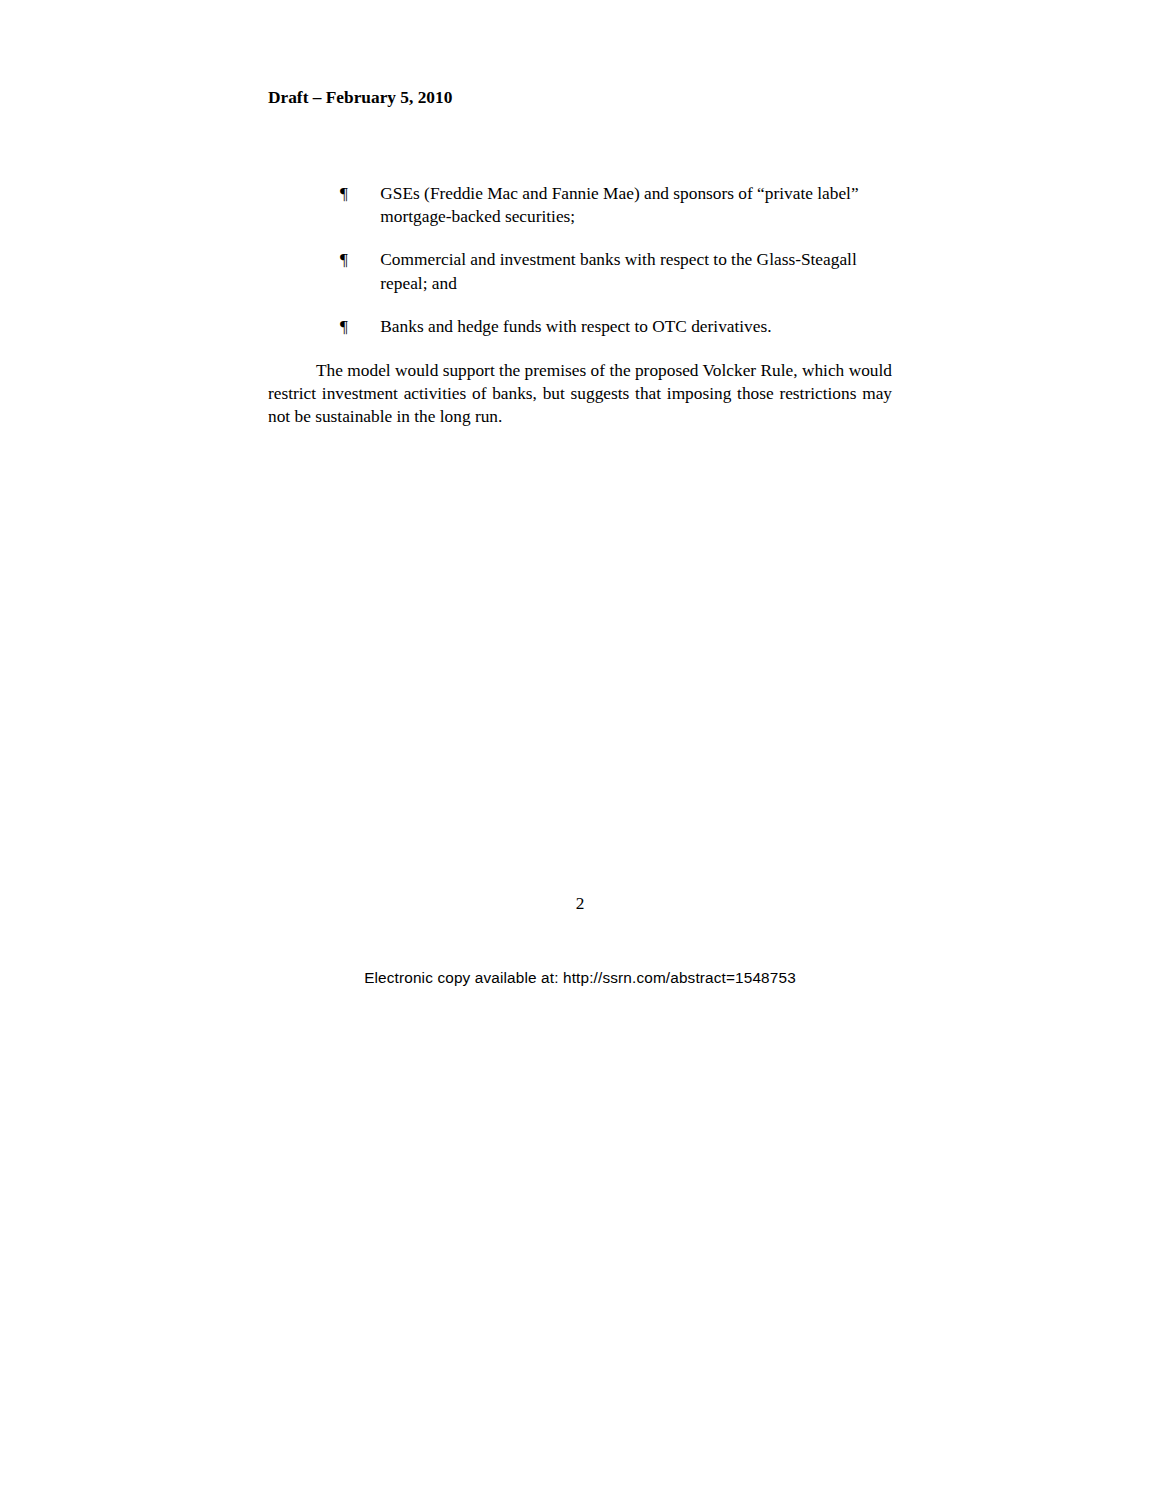Draft – February 5, 2010
¶GSEs (Freddie Mac and Fannie Mae) and sponsors of “private label” mortgage-backed securities;
¶Commercial and investment banks with respect to the Glass-Steagall repeal; and
¶Banks and hedge funds with respect to OTC derivatives.
The model would support the premises of the proposed Volcker Rule, which would restrict investment activities of banks, but suggests that imposing those restrictions may not be sustainable in the long run.
2
Electronic copy available at: http://ssrn.com/abstract=1548753